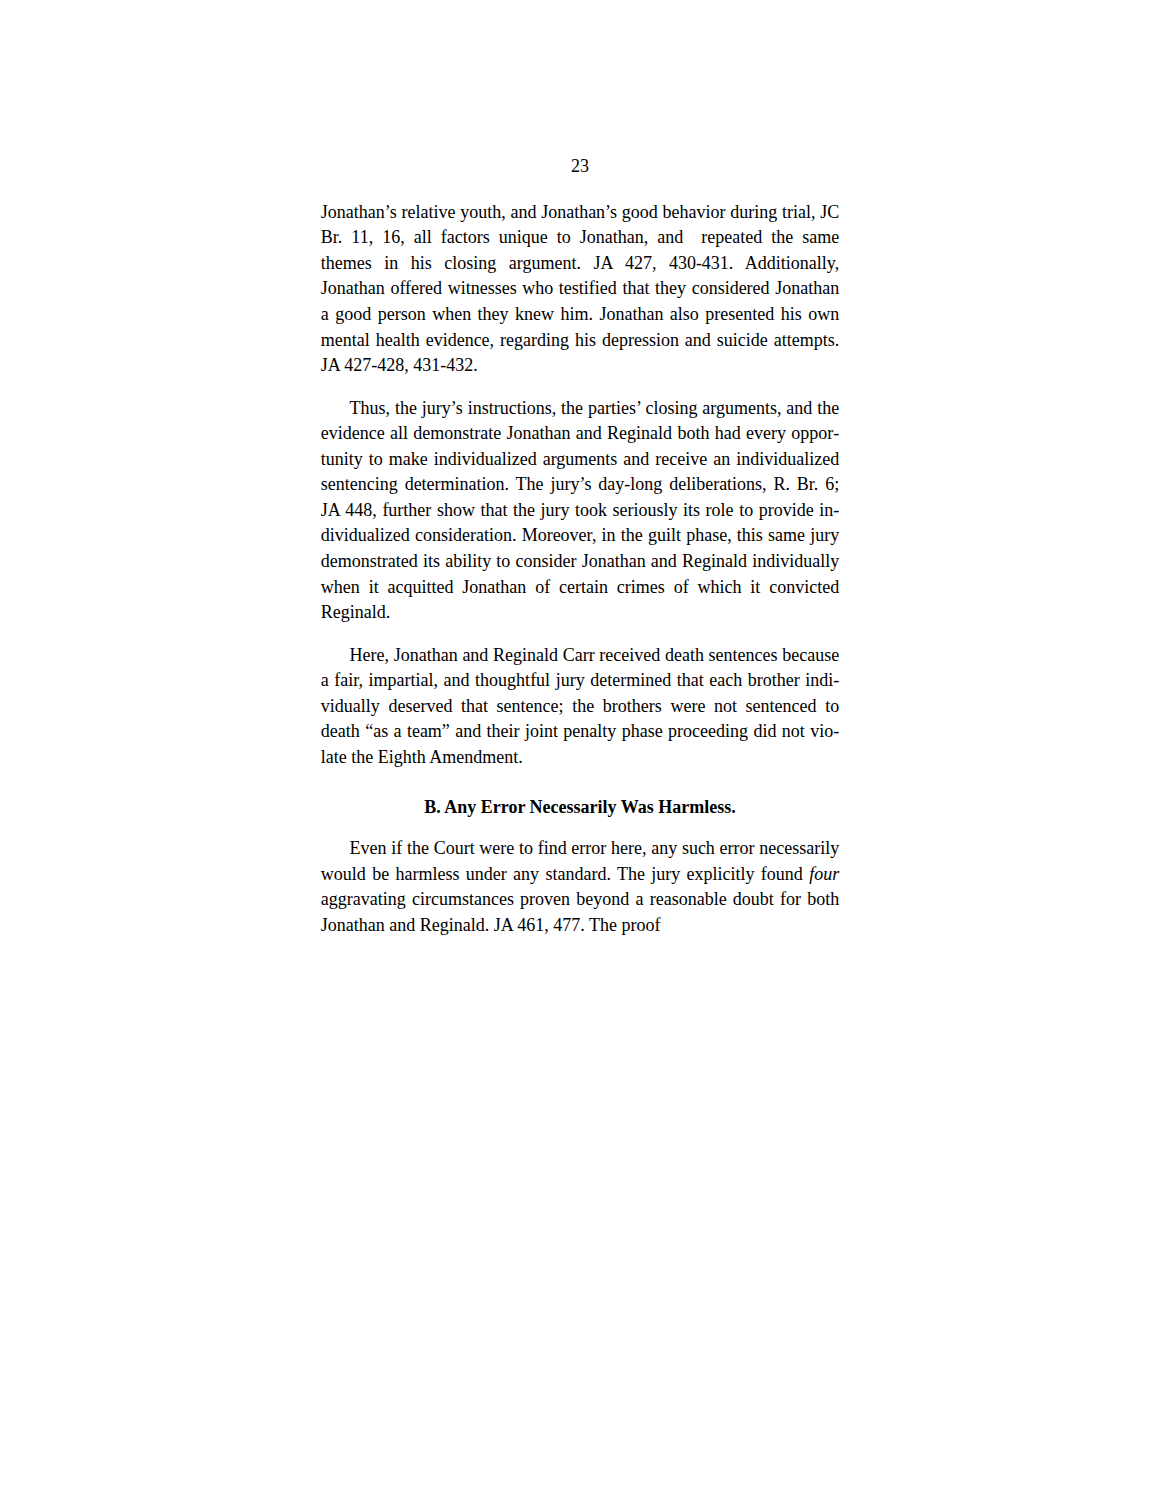23
Jonathan’s relative youth, and Jonathan’s good behavior during trial, JC Br. 11, 16, all factors unique to Jonathan, and repeated the same themes in his closing argument. JA 427, 430-431. Additionally, Jonathan offered witnesses who testified that they considered Jonathan a good person when they knew him. Jonathan also presented his own mental health evidence, regarding his depression and suicide attempts. JA 427-428, 431-432.
Thus, the jury’s instructions, the parties’ closing arguments, and the evidence all demonstrate Jonathan and Reginald both had every opportunity to make individualized arguments and receive an individualized sentencing determination. The jury’s day-long deliberations, R. Br. 6; JA 448, further show that the jury took seriously its role to provide individualized consideration. Moreover, in the guilt phase, this same jury demonstrated its ability to consider Jonathan and Reginald individually when it acquitted Jonathan of certain crimes of which it convicted Reginald.
Here, Jonathan and Reginald Carr received death sentences because a fair, impartial, and thoughtful jury determined that each brother individually deserved that sentence; the brothers were not sentenced to death “as a team” and their joint penalty phase proceeding did not violate the Eighth Amendment.
B. Any Error Necessarily Was Harmless.
Even if the Court were to find error here, any such error necessarily would be harmless under any standard. The jury explicitly found four aggravating circumstances proven beyond a reasonable doubt for both Jonathan and Reginald. JA 461, 477. The proof